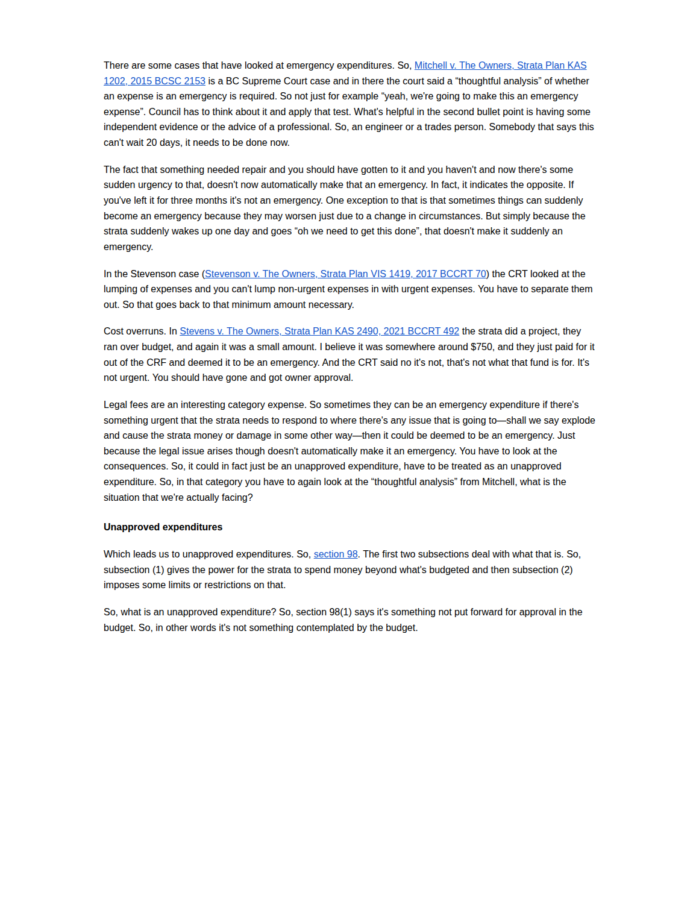There are some cases that have looked at emergency expenditures. So, Mitchell v. The Owners, Strata Plan KAS 1202, 2015 BCSC 2153 is a BC Supreme Court case and in there the court said a “thoughtful analysis” of whether an expense is an emergency is required. So not just for example “yeah, we're going to make this an emergency expense”. Council has to think about it and apply that test. What's helpful in the second bullet point is having some independent evidence or the advice of a professional. So, an engineer or a trades person. Somebody that says this can't wait 20 days, it needs to be done now.
The fact that something needed repair and you should have gotten to it and you haven't and now there's some sudden urgency to that, doesn't now automatically make that an emergency. In fact, it indicates the opposite. If you've left it for three months it's not an emergency. One exception to that is that sometimes things can suddenly become an emergency because they may worsen just due to a change in circumstances. But simply because the strata suddenly wakes up one day and goes “oh we need to get this done”, that doesn't make it suddenly an emergency.
In the Stevenson case (Stevenson v. The Owners, Strata Plan VIS 1419, 2017 BCCRT 70) the CRT looked at the lumping of expenses and you can't lump non-urgent expenses in with urgent expenses. You have to separate them out. So that goes back to that minimum amount necessary.
Cost overruns. In Stevens v. The Owners, Strata Plan KAS 2490, 2021 BCCRT 492 the strata did a project, they ran over budget, and again it was a small amount. I believe it was somewhere around $750, and they just paid for it out of the CRF and deemed it to be an emergency. And the CRT said no it's not, that's not what that fund is for. It's not urgent. You should have gone and got owner approval.
Legal fees are an interesting category expense. So sometimes they can be an emergency expenditure if there's something urgent that the strata needs to respond to where there's any issue that is going to—shall we say explode and cause the strata money or damage in some other way—then it could be deemed to be an emergency. Just because the legal issue arises though doesn't automatically make it an emergency. You have to look at the consequences. So, it could in fact just be an unapproved expenditure, have to be treated as an unapproved expenditure. So, in that category you have to again look at the “thoughtful analysis” from Mitchell, what is the situation that we're actually facing?
Unapproved expenditures
Which leads us to unapproved expenditures. So, section 98. The first two subsections deal with what that is. So, subsection (1) gives the power for the strata to spend money beyond what's budgeted and then subsection (2) imposes some limits or restrictions on that.
So, what is an unapproved expenditure? So, section 98(1) says it's something not put forward for approval in the budget. So, in other words it's not something contemplated by the budget.